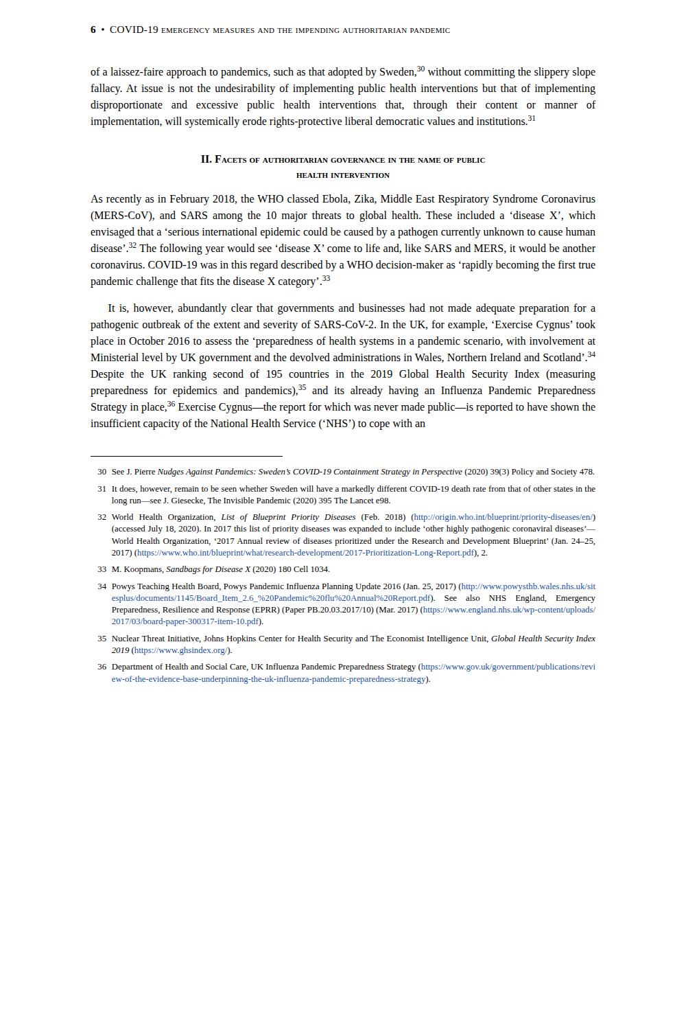6 • COVID-19 emergency measures and the impending authoritarian pandemic
of a laissez-faire approach to pandemics, such as that adopted by Sweden,30 without committing the slippery slope fallacy. At issue is not the undesirability of implementing public health interventions but that of implementing disproportionate and excessive public health interventions that, through their content or manner of implementation, will systemically erode rights-protective liberal democratic values and institutions.31
II. Facets of authoritarian governance in the name of public
health intervention
As recently as in February 2018, the WHO classed Ebola, Zika, Middle East Respiratory Syndrome Coronavirus (MERS-CoV), and SARS among the 10 major threats to global health. These included a ‘disease X’, which envisaged that a ‘serious international epidemic could be caused by a pathogen currently unknown to cause human disease’.32 The following year would see ‘disease X’ come to life and, like SARS and MERS, it would be another coronavirus. COVID-19 was in this regard described by a WHO decision-maker as ‘rapidly becoming the first true pandemic challenge that fits the disease X category’.33
It is, however, abundantly clear that governments and businesses had not made adequate preparation for a pathogenic outbreak of the extent and severity of SARS-CoV-2. In the UK, for example, ‘Exercise Cygnus’ took place in October 2016 to assess the ‘preparedness of health systems in a pandemic scenario, with involvement at Ministerial level by UK government and the devolved administrations in Wales, Northern Ireland and Scotland’.34 Despite the UK ranking second of 195 countries in the 2019 Global Health Security Index (measuring preparedness for epidemics and pandemics),35 and its already having an Influenza Pandemic Preparedness Strategy in place,36 Exercise Cygnus—the report for which was never made public—is reported to have shown the insufficient capacity of the National Health Service (‘NHS’) to cope with an
See J. Pierre Nudges Against Pandemics: Sweden’s COVID-19 Containment Strategy in Perspective (2020) 39(3) Policy and Society 478.
It does, however, remain to be seen whether Sweden will have a markedly different COVID-19 death rate from that of other states in the long run—see J. Giesecke, The Invisible Pandemic (2020) 395 The Lancet e98.
World Health Organization, List of Blueprint Priority Diseases (Feb. 2018) (http://origin.who.int/blueprint/priority-diseases/en/) (accessed July 18, 2020). In 2017 this list of priority diseases was expanded to include ‘other highly pathogenic coronaviral diseases’—World Health Organization, ‘2017 Annual review of diseases prioritized under the Research and Development Blueprint’ (Jan. 24–25, 2017) (https://www.who.int/blueprint/what/research-development/2017-Prioritization-Long-Report.pdf), 2.
M. Koopmans, Sandbags for Disease X (2020) 180 Cell 1034.
Powys Teaching Health Board, Powys Pandemic Influenza Planning Update 2016 (Jan. 25, 2017) (http://www.powysthb.wales.nhs.uk/sitesplus/documents/1145/Board_Item_2.6_%20Pandemic%20flu%20Annual%20Report.pdf). See also NHS England, Emergency Preparedness, Resilience and Response (EPRR) (Paper PB.20.03.2017/10) (Mar. 2017) (https://www.england.nhs.uk/wp-content/uploads/2017/03/board-paper-300317-item-10.pdf).
Nuclear Threat Initiative, Johns Hopkins Center for Health Security and The Economist Intelligence Unit, Global Health Security Index 2019 (https://www.ghsindex.org/).
Department of Health and Social Care, UK Influenza Pandemic Preparedness Strategy (https://www.gov.uk/government/publications/review-of-the-evidence-base-underpinning-the-uk-influenza-pandemic-preparedness-strategy).